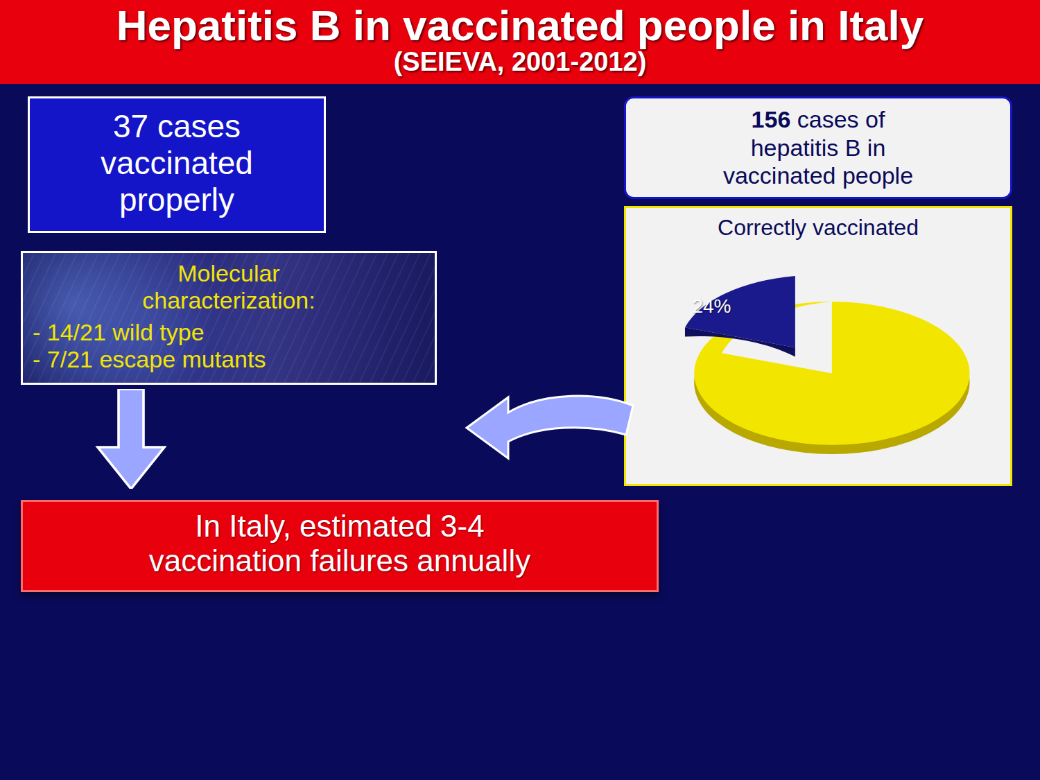Hepatitis B in vaccinated people in Italy
(SEIEVA, 2001-2012)
37 cases
vaccinated
properly
Molecular
characterization:
14/21 wild type
7/21 escape mutants
156 cases of
hepatitis B in
vaccinated people
Correctly vaccinated
24%
In Italy, estimated 3-4
vaccination failures annually